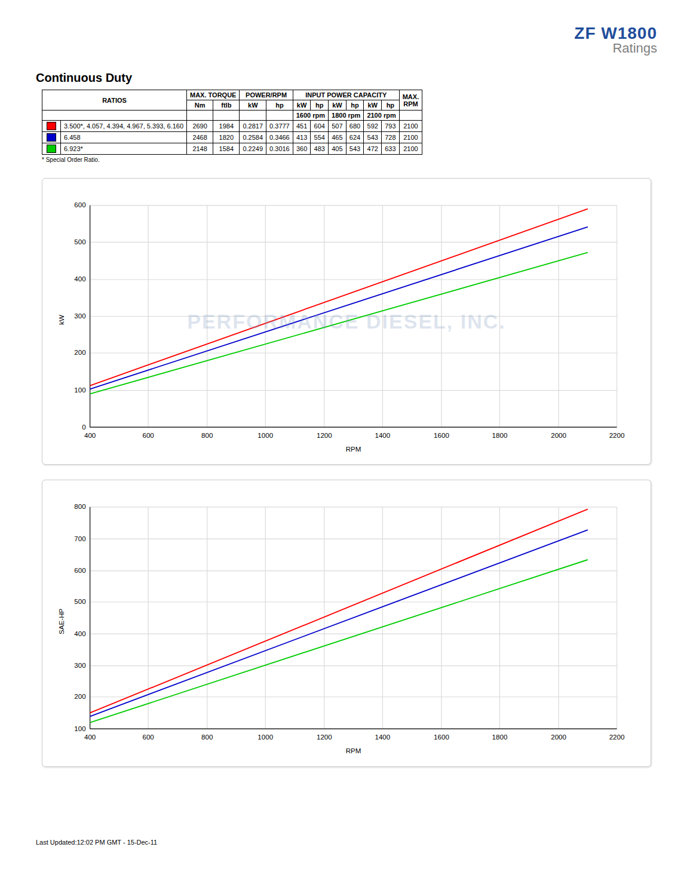ZF W1800
Ratings
Continuous Duty
| RATIOS | MAX. TORQUE | POWER/RPM | INPUT POWER CAPACITY | MAX. RPM |
| --- | --- | --- | --- | --- |
| Nm | ftlb | kW | hp | kW | hp | kW | hp | kW | hp |
| | | | | | 1600 rpm | 1800 rpm | 2100 rpm | |
| | 3.500*, 4.057, 4.394, 4.967, 5.393, 6.160 | 2690 | 1984 | 0.2817 | 0.3777 | 451 | 604 | 507 | 680 | 592 | 793 | 2100 |
| | 6.458 | 2468 | 1820 | 0.2584 | 0.3466 | 413 | 554 | 465 | 624 | 543 | 728 | 2100 |
| | 6.923* | 2148 | 1584 | 0.2249 | 0.3016 | 360 | 483 | 405 | 543 | 472 | 633 | 2100 |
* Special Order Ratio.
PERFORMANCE DIESEL, INC.
0 100 200 300 400 500 600 400 600 800 1000 1200 1400 1600 1800 2000 2200 RPM kW red: 0.2817 kW/rpm => 112.7 kW @400 ; 591.6 kW @2100
100 200 300 400 500 600 700 800 400 600 800 1000 1200 1400 1600 1800 2000 2200 RPM SAE-HP
Last Updated:12:02 PM GMT - 15-Dec-11